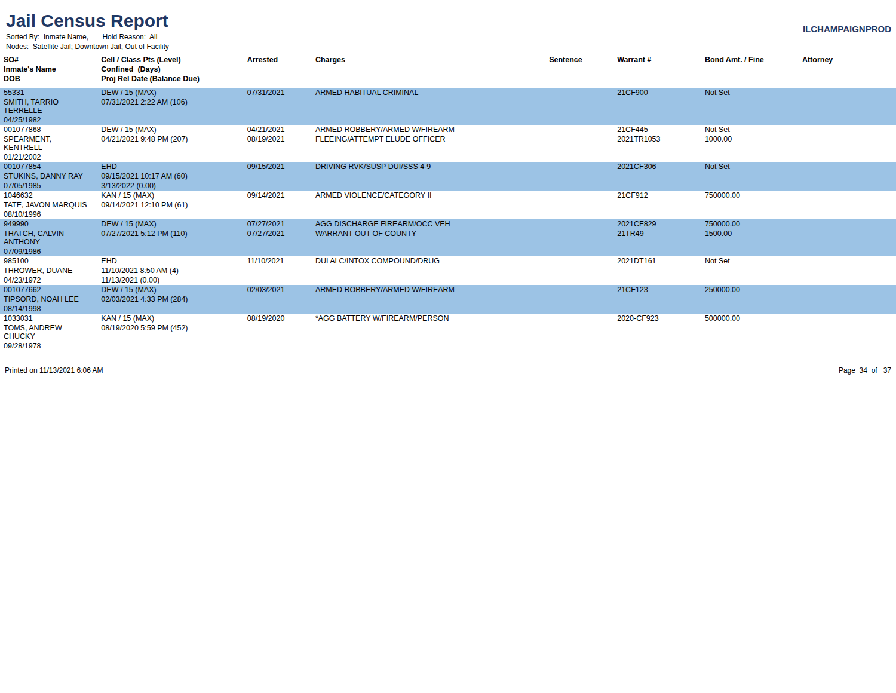ILCHAMPAIGNPROD
Jail Census Report
Sorted By: Inmate Name, Hold Reason: All
Nodes: Satellite Jail; Downtown Jail; Out of Facility
| SO# | Cell / Class Pts (Level) | Arrested | Charges | Sentence | Warrant # | Bond Amt. / Fine | Attorney |
| --- | --- | --- | --- | --- | --- | --- | --- |
| Inmate's Name | Confined (Days) | | | | | | |
| DOB | Proj Rel Date (Balance Due) | | | | | | |
| 55331 | DEW / 15 (MAX) | 07/31/2021 | ARMED HABITUAL CRIMINAL | | 21CF900 | Not Set | |
| SMITH, TARRIO TERRELLE | 07/31/2021 2:22 AM (106) | | | | | | |
| 04/25/1982 | | | | | | | |
| 001077868 | DEW / 15 (MAX) | 04/21/2021 | ARMED ROBBERY/ARMED W/FIREARM | | 21CF445 | Not Set | |
| SPEARMENT, KENTRELL | 04/21/2021 9:48 PM (207) | 08/19/2021 | FLEEING/ATTEMPT ELUDE OFFICER | | 2021TR1053 | 1000.00 | |
| 01/21/2002 | | | | | | | |
| 001077854 | EHD | 09/15/2021 | DRIVING RVK/SUSP DUI/SSS 4-9 | | 2021CF306 | Not Set | |
| STUKINS, DANNY RAY | 09/15/2021 10:17 AM (60) | | | | | | |
| 07/05/1985 | 3/13/2022 (0.00) | | | | | | |
| 1046632 | KAN / 15 (MAX) | 09/14/2021 | ARMED VIOLENCE/CATEGORY II | | 21CF912 | 750000.00 | |
| TATE, JAVON MARQUIS | 09/14/2021 12:10 PM (61) | | | | | | |
| 08/10/1996 | | | | | | | |
| 949990 | DEW / 15 (MAX) | 07/27/2021 | AGG DISCHARGE FIREARM/OCC VEH | | 2021CF829 | 750000.00 | |
| THATCH, CALVIN ANTHONY | 07/27/2021 5:12 PM (110) | 07/27/2021 | WARRANT OUT OF COUNTY | | 21TR49 | 1500.00 | |
| 07/09/1986 | | | | | | | |
| 985100 | EHD | 11/10/2021 | DUI ALC/INTOX COMPOUND/DRUG | | 2021DT161 | Not Set | |
| THROWER, DUANE | 11/10/2021 8:50 AM (4) | | | | | | |
| 04/23/1972 | 11/13/2021 (0.00) | | | | | | |
| 001077662 | DEW / 15 (MAX) | 02/03/2021 | ARMED ROBBERY/ARMED W/FIREARM | | 21CF123 | 250000.00 | |
| TIPSORD, NOAH LEE | 02/03/2021 4:33 PM (284) | | | | | | |
| 08/14/1998 | | | | | | | |
| 1033031 | KAN / 15 (MAX) | 08/19/2020 | *AGG BATTERY W/FIREARM/PERSON | | 2020-CF923 | 500000.00 | |
| TOMS, ANDREW CHUCKY | 08/19/2020 5:59 PM (452) | | | | | | |
| 09/28/1978 | | | | | | | |
Printed on 11/13/2021 6:06 AM
Page 34 of 37